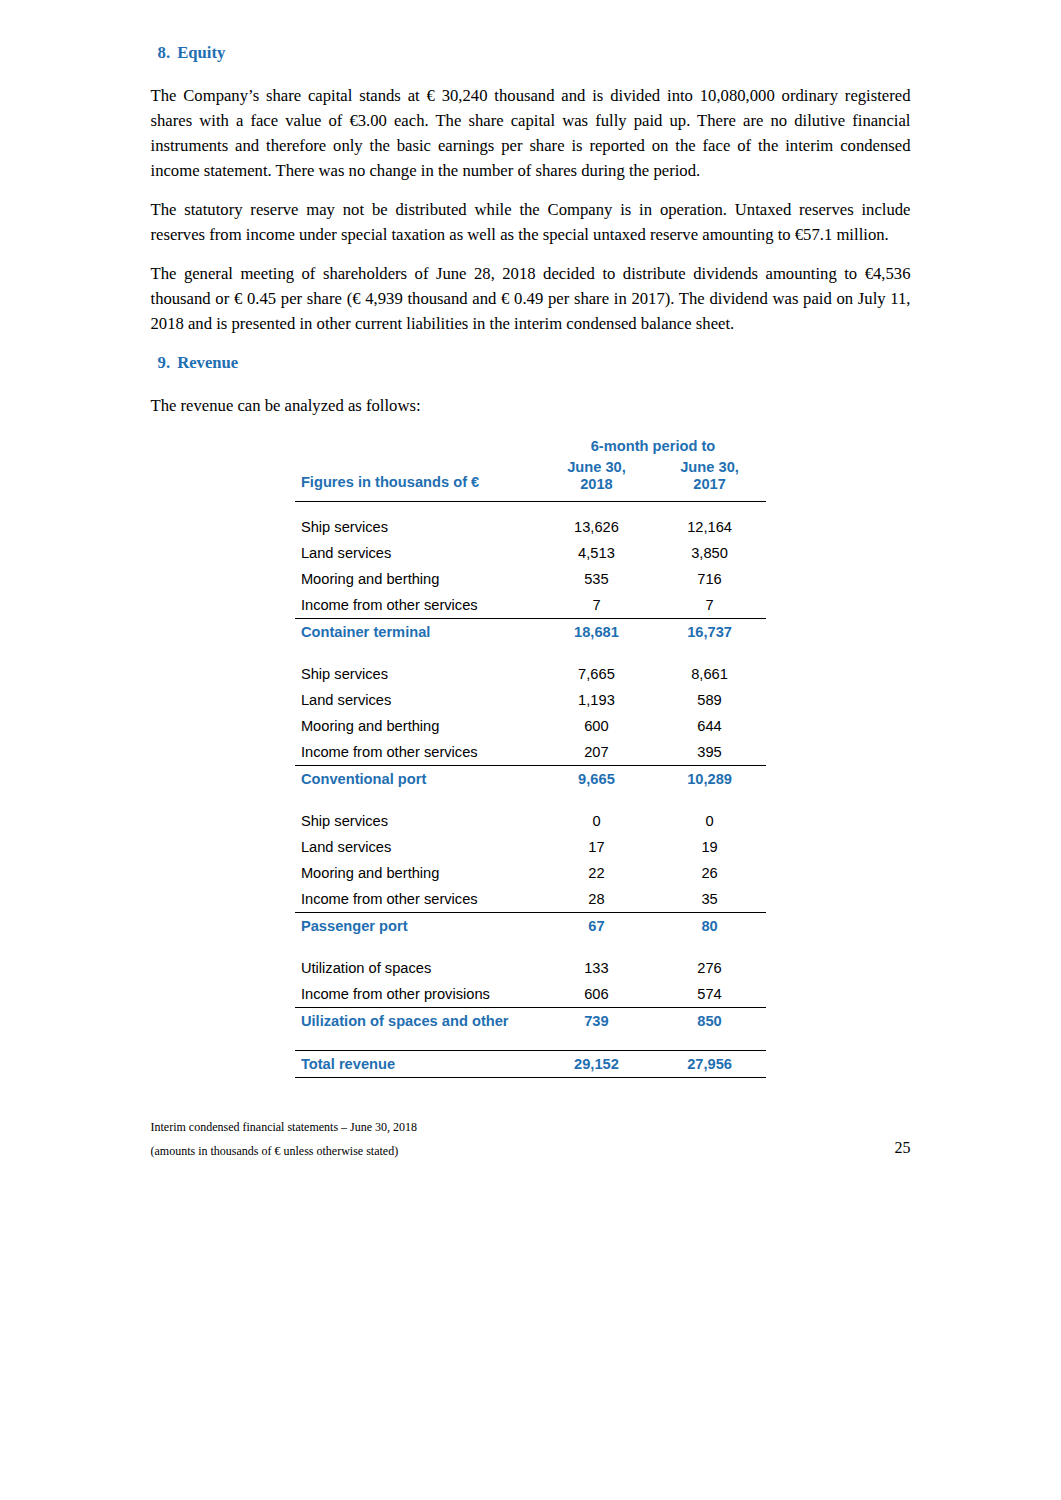8. Equity
The Company’s share capital stands at € 30,240 thousand and is divided into 10,080,000 ordinary registered shares with a face value of €3.00 each. The share capital was fully paid up. There are no dilutive financial instruments and therefore only the basic earnings per share is reported on the face of the interim condensed income statement. There was no change in the number of shares during the period.
The statutory reserve may not be distributed while the Company is in operation. Untaxed reserves include reserves from income under special taxation as well as the special untaxed reserve amounting to €57.1 million.
The general meeting of shareholders of June 28, 2018 decided to distribute dividends amounting to €4,536 thousand or € 0.45 per share (€ 4,939 thousand and € 0.49 per share in 2017). The dividend was paid on July 11, 2018 and is presented in other current liabilities in the interim condensed balance sheet.
9. Revenue
The revenue can be analyzed as follows:
| | 6-month period to |
| Figures in thousands of € | June 30, 2018 | June 30, 2017 |
| Ship services | 13,626 | 12,164 |
| Land services | 4,513 | 3,850 |
| Mooring and berthing | 535 | 716 |
| Income from other services | 7 | 7 |
| Container terminal | 18,681 | 16,737 |
| Ship services | 7,665 | 8,661 |
| Land services | 1,193 | 589 |
| Mooring and berthing | 600 | 644 |
| Income from other services | 207 | 395 |
| Conventional port | 9,665 | 10,289 |
| Ship services | 0 | 0 |
| Land services | 17 | 19 |
| Mooring and berthing | 22 | 26 |
| Income from other services | 28 | 35 |
| Passenger port | 67 | 80 |
| Utilization of spaces | 133 | 276 |
| Income from other provisions | 606 | 574 |
| Uilization of spaces and other | 739 | 850 |
| Total revenue | 29,152 | 27,956 |
Interim condensed financial statements – June 30, 2018
(amounts in thousands of € unless otherwise stated)
25